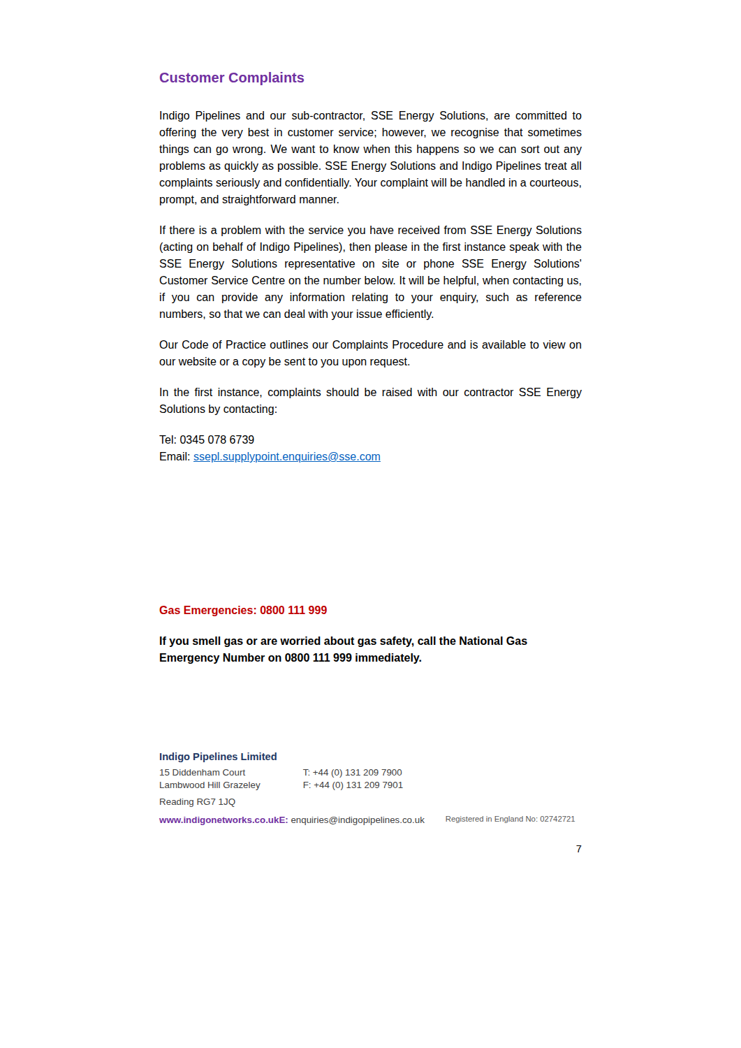Customer Complaints
Indigo Pipelines and our sub-contractor, SSE Energy Solutions, are committed to offering the very best in customer service; however, we recognise that sometimes things can go wrong. We want to know when this happens so we can sort out any problems as quickly as possible. SSE Energy Solutions and Indigo Pipelines treat all complaints seriously and confidentially. Your complaint will be handled in a courteous, prompt, and straightforward manner.
If there is a problem with the service you have received from SSE Energy Solutions (acting on behalf of Indigo Pipelines), then please in the first instance speak with the SSE Energy Solutions representative on site or phone SSE Energy Solutions' Customer Service Centre on the number below. It will be helpful, when contacting us, if you can provide any information relating to your enquiry, such as reference numbers, so that we can deal with your issue efficiently.
Our Code of Practice outlines our Complaints Procedure and is available to view on our website or a copy be sent to you upon request.
In the first instance, complaints should be raised with our contractor SSE Energy Solutions by contacting:
Tel: 0345 078 6739
Email: ssepl.supplypoint.enquiries@sse.com
Gas Emergencies: 0800 111 999
If you smell gas or are worried about gas safety, call the National Gas Emergency Number on 0800 111 999 immediately.
Indigo Pipelines Limited
| 15 Diddenham Court Lambwood Hill Grazeley | T: +44 (0) 131 209 7900 F: +44 (0) 131 209 7901 |
Reading RG7 1JQ
| www.indigonetworks.co.uk | E: enquiries@indigopipelines.co.uk | Registered in England No: 02742721 |
7